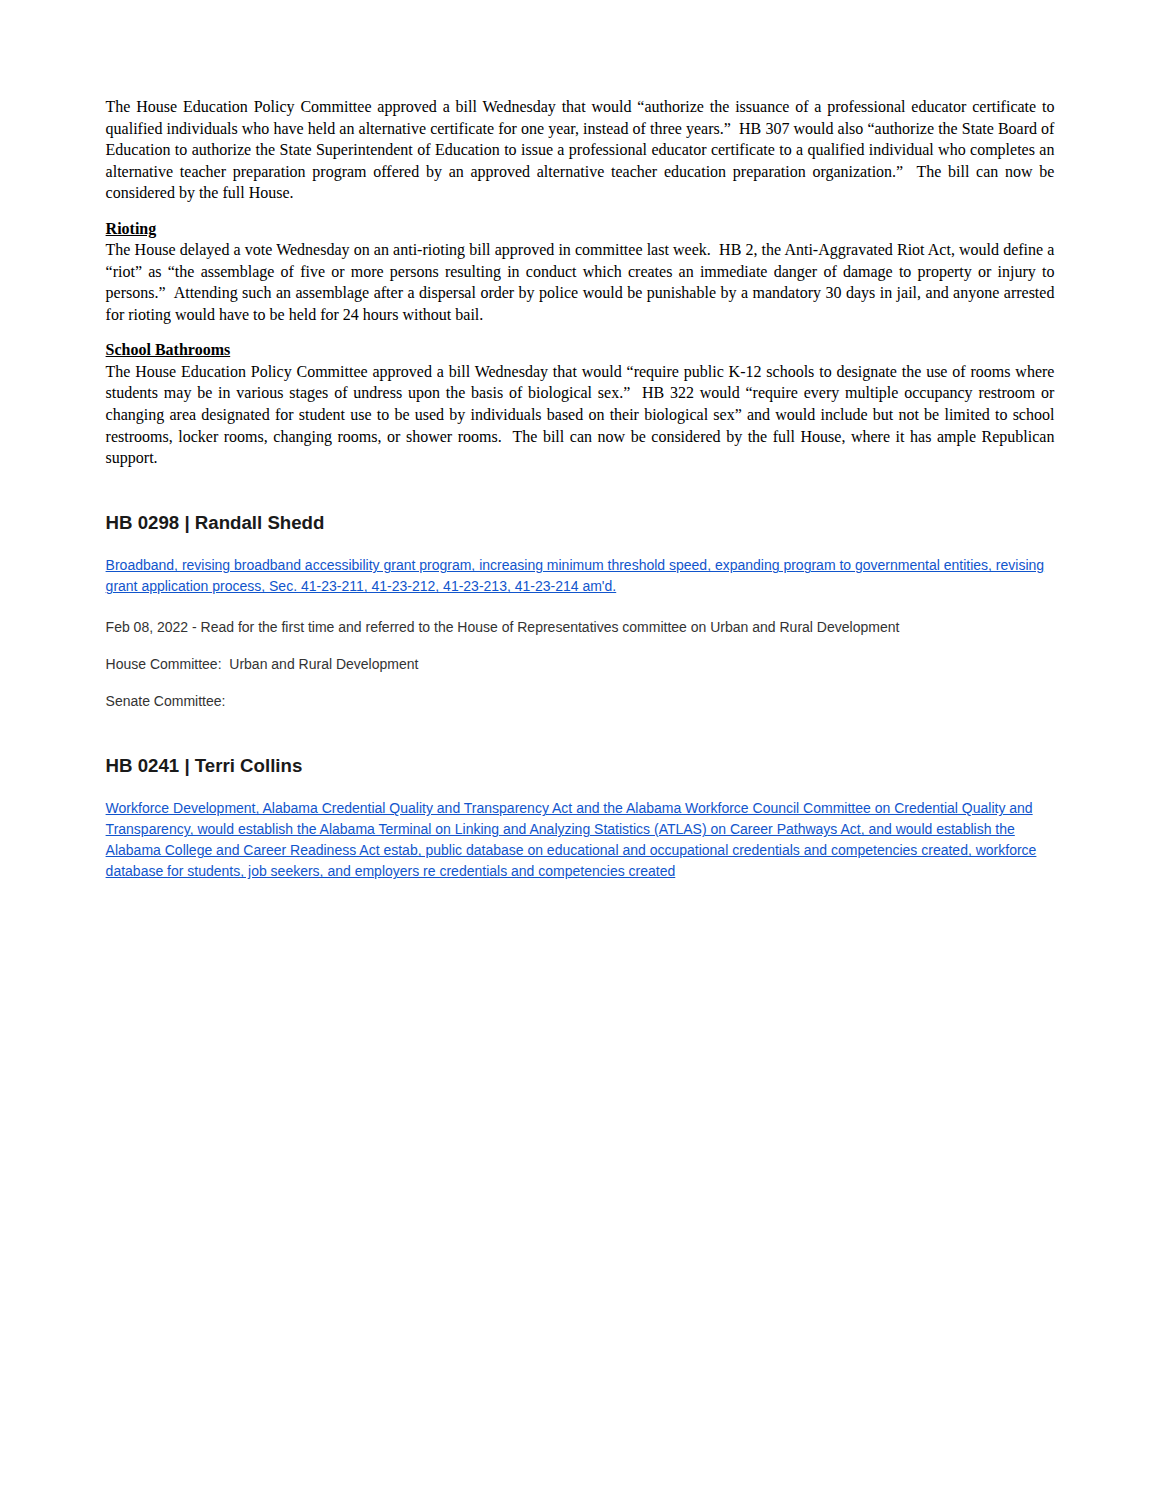The House Education Policy Committee approved a bill Wednesday that would “authorize the issuance of a professional educator certificate to qualified individuals who have held an alternative certificate for one year, instead of three years.” HB 307 would also “authorize the State Board of Education to authorize the State Superintendent of Education to issue a professional educator certificate to a qualified individual who completes an alternative teacher preparation program offered by an approved alternative teacher education preparation organization.” The bill can now be considered by the full House.
Rioting
The House delayed a vote Wednesday on an anti-rioting bill approved in committee last week. HB 2, the Anti-Aggravated Riot Act, would define a “riot” as “the assemblage of five or more persons resulting in conduct which creates an immediate danger of damage to property or injury to persons.” Attending such an assemblage after a dispersal order by police would be punishable by a mandatory 30 days in jail, and anyone arrested for rioting would have to be held for 24 hours without bail.
School Bathrooms
The House Education Policy Committee approved a bill Wednesday that would “require public K-12 schools to designate the use of rooms where students may be in various stages of undress upon the basis of biological sex.” HB 322 would “require every multiple occupancy restroom or changing area designated for student use to be used by individuals based on their biological sex” and would include but not be limited to school restrooms, locker rooms, changing rooms, or shower rooms. The bill can now be considered by the full House, where it has ample Republican support.
HB 0298 | Randall Shedd
Broadband, revising broadband accessibility grant program, increasing minimum threshold speed, expanding program to governmental entities, revising grant application process, Sec. 41-23-211, 41-23-212, 41-23-213, 41-23-214 am'd.
Feb 08, 2022 - Read for the first time and referred to the House of Representatives committee on Urban and Rural Development
House Committee: Urban and Rural Development
Senate Committee:
HB 0241 | Terri Collins
Workforce Development, Alabama Credential Quality and Transparency Act and the Alabama Workforce Council Committee on Credential Quality and Transparency, would establish the Alabama Terminal on Linking and Analyzing Statistics (ATLAS) on Career Pathways Act, and would establish the Alabama College and Career Readiness Act estab, public database on educational and occupational credentials and competencies created, workforce database for students, job seekers, and employers re credentials and competencies created